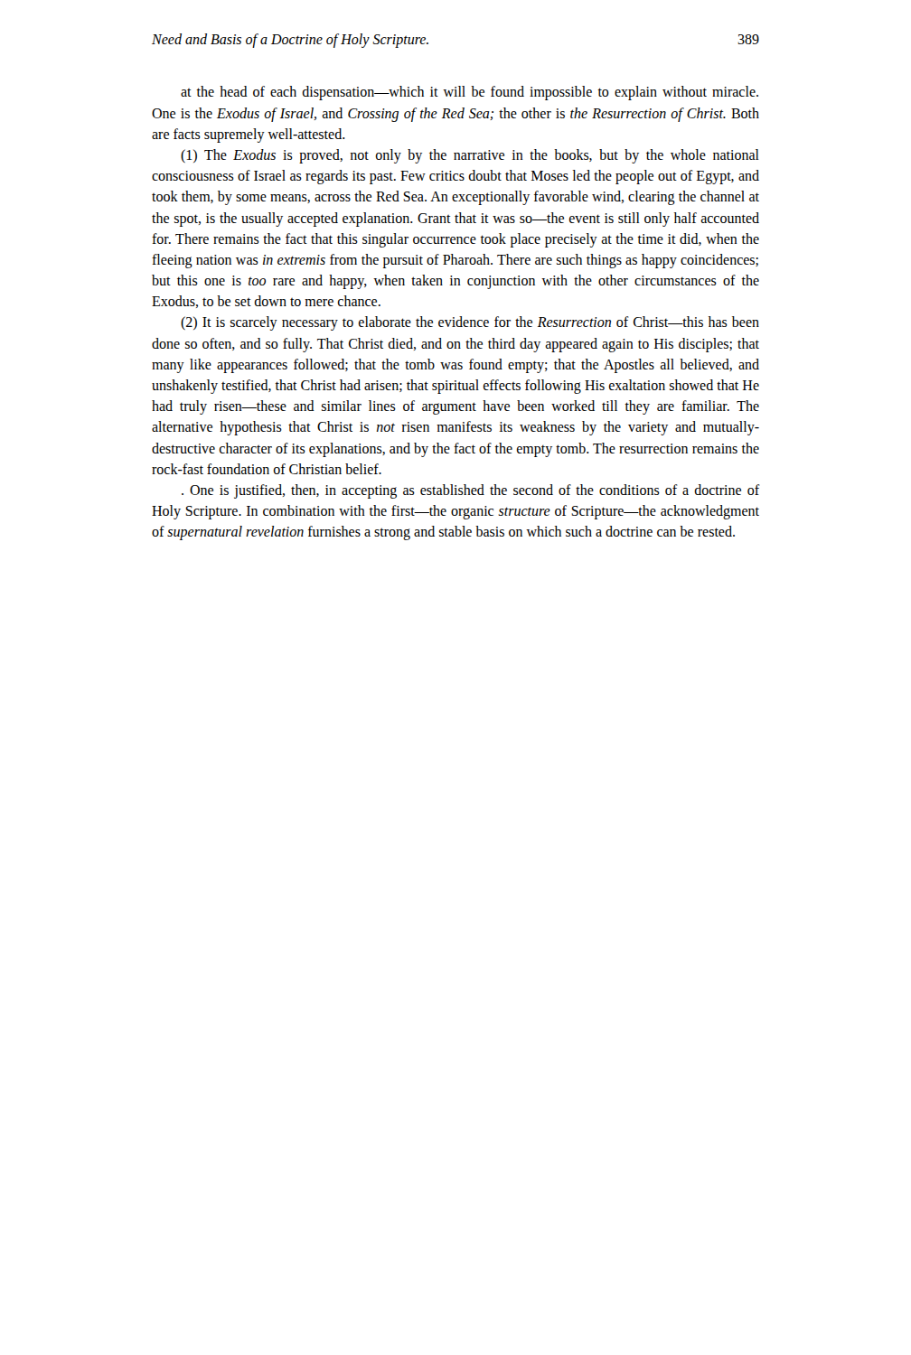Need and Basis of a Doctrine of Holy Scripture. 389
at the head of each dispensation—which it will be found impossible to explain without miracle. One is the Exodus of Israel, and Crossing of the Red Sea; the other is the Resurrection of Christ. Both are facts supremely well-attested.
(1) The Exodus is proved, not only by the narrative in the books, but by the whole national consciousness of Israel as regards its past. Few critics doubt that Moses led the people out of Egypt, and took them, by some means, across the Red Sea. An exceptionally favorable wind, clearing the channel at the spot, is the usually accepted explanation. Grant that it was so—the event is still only half accounted for. There remains the fact that this singular occurrence took place precisely at the time it did, when the fleeing nation was in extremis from the pursuit of Pharoah. There are such things as happy coincidences; but this one is too rare and happy, when taken in conjunction with the other circumstances of the Exodus, to be set down to mere chance.
(2) It is scarcely necessary to elaborate the evidence for the Resurrection of Christ—this has been done so often, and so fully. That Christ died, and on the third day appeared again to His disciples; that many like appearances followed; that the tomb was found empty; that the Apostles all believed, and unshakenly testified, that Christ had arisen; that spiritual effects following His exaltation showed that He had truly risen—these and similar lines of argument have been worked till they are familiar. The alternative hypothesis that Christ is not risen manifests its weakness by the variety and mutually-destructive character of its explanations, and by the fact of the empty tomb. The resurrection remains the rock-fast foundation of Christian belief.
. One is justified, then, in accepting as established the second of the conditions of a doctrine of Holy Scripture. In combination with the first—the organic structure of Scripture—the acknowledgment of supernatural revelation furnishes a strong and stable basis on which such a doctrine can be rested.